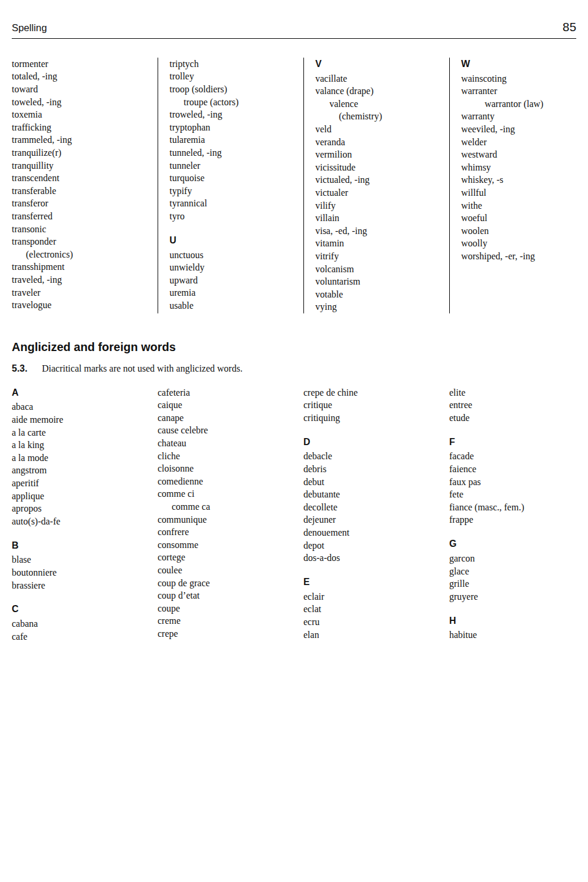Spelling 85
tormenter
totaled, -ing
toward
toweled, -ing
toxemia
trafficking
trammeled, -ing
tranquilize(r)
tranquillity
transcendent
transferable
transferor
transferred
transonic
transponder
(electronics)
transshipment
traveled, -ing
traveler
travelogue
triptych
trolley
troop (soldiers)
troupe (actors)
troweled, -ing
tryptophan
tularemia
tunneled, -ing
tunneler
turquoise
typify
tyrannical
tyro
U
unctuous
unwieldy
upward
uremia
usable
V
vacillate
valance (drape)
valence
(chemistry)
veld
veranda
vermilion
vicissitude
victualed, -ing
victualer
vilify
villain
visa, -ed, -ing
vitamin
vitrify
volcanism
voluntarism
votable
vying
W
wainscoting
warranter
warrantor (law)
warranty
weeviled, -ing
welder
westward
whimsy
whiskey, -s
willful
withe
woeful
woolen
woolly
worshiped, -er, -ing
Anglicized and foreign words
5.3. Diacritical marks are not used with anglicized words.
A
abaca
aide memoire
a la carte
a la king
a la mode
angstrom
aperitif
applique
apropos
auto(s)-da-fe
B
blase
boutonniere
brassiere
C
cabana
cafe
cafeteria
caique
canape
cause celebre
chateau
cliche
cloisonne
comedienne
comme ci
comme ca
communique
confrere
consomme
cortege
coulee
coup de grace
coup d’etat
coupe
creme
crepe
crepe de chine
critique
critiquing
D
debacle
debris
debut
debutante
decollete
dejeuner
denouement
depot
dos-a-dos
E
eclair
eclat
ecru
elan
elite
entree
etude
F
facade
faience
faux pas
fete
fiance (masc., fem.)
frappe
G
garcon
glace
grille
gruyere
H
habitue